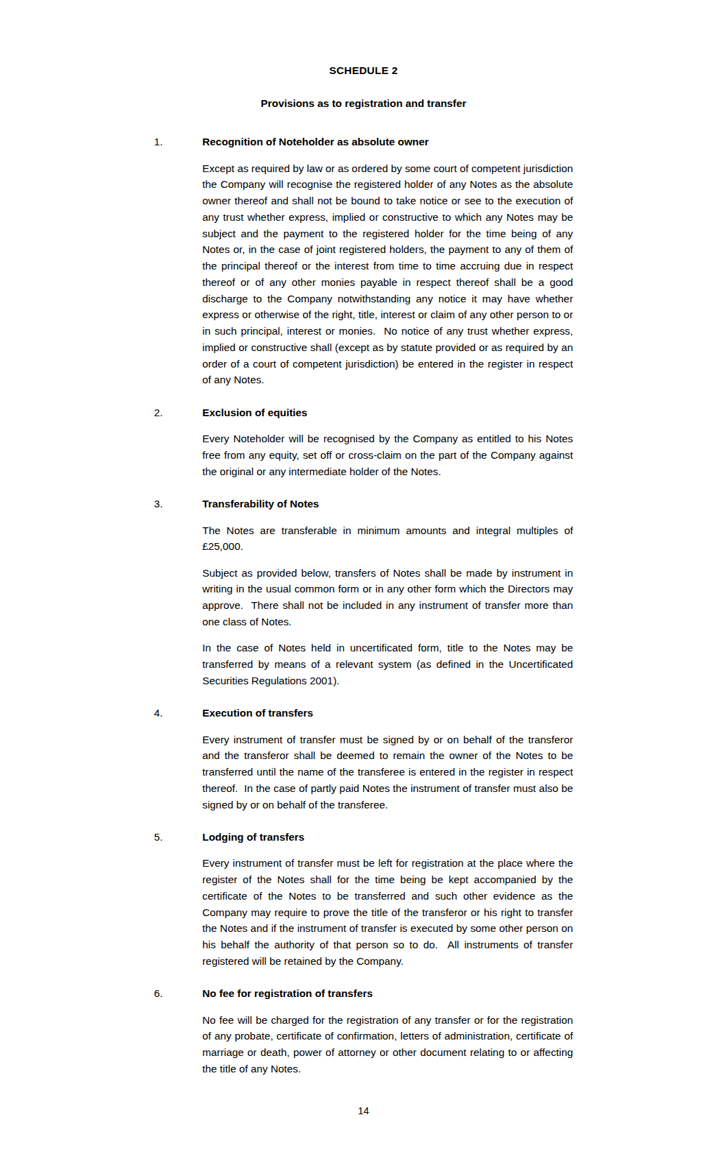SCHEDULE 2
Provisions as to registration and transfer
Recognition of Noteholder as absolute owner
Except as required by law or as ordered by some court of competent jurisdiction the Company will recognise the registered holder of any Notes as the absolute owner thereof and shall not be bound to take notice or see to the execution of any trust whether express, implied or constructive to which any Notes may be subject and the payment to the registered holder for the time being of any Notes or, in the case of joint registered holders, the payment to any of them of the principal thereof or the interest from time to time accruing due in respect thereof or of any other monies payable in respect thereof shall be a good discharge to the Company notwithstanding any notice it may have whether express or otherwise of the right, title, interest or claim of any other person to or in such principal, interest or monies. No notice of any trust whether express, implied or constructive shall (except as by statute provided or as required by an order of a court of competent jurisdiction) be entered in the register in respect of any Notes.
Exclusion of equities
Every Noteholder will be recognised by the Company as entitled to his Notes free from any equity, set off or cross-claim on the part of the Company against the original or any intermediate holder of the Notes.
Transferability of Notes
The Notes are transferable in minimum amounts and integral multiples of £25,000.
Subject as provided below, transfers of Notes shall be made by instrument in writing in the usual common form or in any other form which the Directors may approve. There shall not be included in any instrument of transfer more than one class of Notes.
In the case of Notes held in uncertificated form, title to the Notes may be transferred by means of a relevant system (as defined in the Uncertificated Securities Regulations 2001).
Execution of transfers
Every instrument of transfer must be signed by or on behalf of the transferor and the transferor shall be deemed to remain the owner of the Notes to be transferred until the name of the transferee is entered in the register in respect thereof. In the case of partly paid Notes the instrument of transfer must also be signed by or on behalf of the transferee.
Lodging of transfers
Every instrument of transfer must be left for registration at the place where the register of the Notes shall for the time being be kept accompanied by the certificate of the Notes to be transferred and such other evidence as the Company may require to prove the title of the transferor or his right to transfer the Notes and if the instrument of transfer is executed by some other person on his behalf the authority of that person so to do. All instruments of transfer registered will be retained by the Company.
No fee for registration of transfers
No fee will be charged for the registration of any transfer or for the registration of any probate, certificate of confirmation, letters of administration, certificate of marriage or death, power of attorney or other document relating to or affecting the title of any Notes.
14